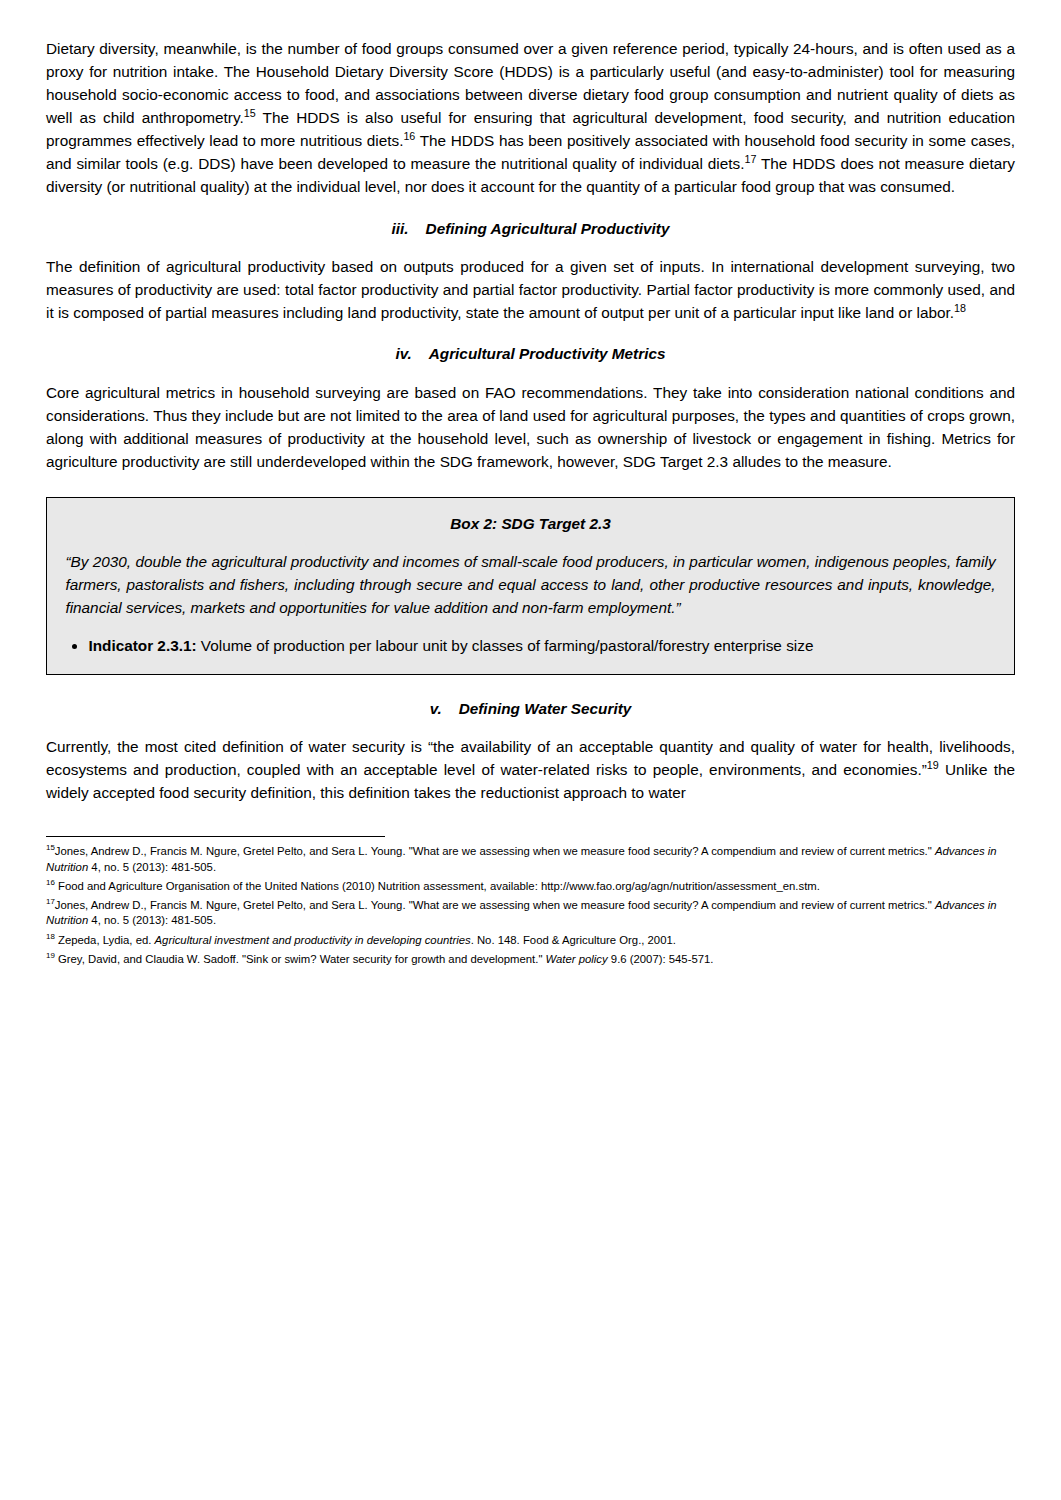Dietary diversity, meanwhile, is the number of food groups consumed over a given reference period, typically 24-hours, and is often used as a proxy for nutrition intake. The Household Dietary Diversity Score (HDDS) is a particularly useful (and easy-to-administer) tool for measuring household socio-economic access to food, and associations between diverse dietary food group consumption and nutrient quality of diets as well as child anthropometry.15 The HDDS is also useful for ensuring that agricultural development, food security, and nutrition education programmes effectively lead to more nutritious diets.16 The HDDS has been positively associated with household food security in some cases, and similar tools (e.g. DDS) have been developed to measure the nutritional quality of individual diets.17 The HDDS does not measure dietary diversity (or nutritional quality) at the individual level, nor does it account for the quantity of a particular food group that was consumed.
iii. Defining Agricultural Productivity
The definition of agricultural productivity based on outputs produced for a given set of inputs. In international development surveying, two measures of productivity are used: total factor productivity and partial factor productivity. Partial factor productivity is more commonly used, and it is composed of partial measures including land productivity, state the amount of output per unit of a particular input like land or labor.18
iv. Agricultural Productivity Metrics
Core agricultural metrics in household surveying are based on FAO recommendations. They take into consideration national conditions and considerations. Thus they include but are not limited to the area of land used for agricultural purposes, the types and quantities of crops grown, along with additional measures of productivity at the household level, such as ownership of livestock or engagement in fishing. Metrics for agriculture productivity are still underdeveloped within the SDG framework, however, SDG Target 2.3 alludes to the measure.
Box 2: SDG Target 2.3
“By 2030, double the agricultural productivity and incomes of small-scale food producers, in particular women, indigenous peoples, family farmers, pastoralists and fishers, including through secure and equal access to land, other productive resources and inputs, knowledge, financial services, markets and opportunities for value addition and non-farm employment.”
Indicator 2.3.1: Volume of production per labour unit by classes of farming/pastoral/forestry enterprise size
v. Defining Water Security
Currently, the most cited definition of water security is “the availability of an acceptable quantity and quality of water for health, livelihoods, ecosystems and production, coupled with an acceptable level of water-related risks to people, environments, and economies.”19 Unlike the widely accepted food security definition, this definition takes the reductionist approach to water
15Jones, Andrew D., Francis M. Ngure, Gretel Pelto, and Sera L. Young. "What are we assessing when we measure food security? A compendium and review of current metrics." Advances in Nutrition 4, no. 5 (2013): 481-505.
16 Food and Agriculture Organisation of the United Nations (2010) Nutrition assessment, available: http://www.fao.org/ag/agn/nutrition/assessment_en.stm.
17Jones, Andrew D., Francis M. Ngure, Gretel Pelto, and Sera L. Young. "What are we assessing when we measure food security? A compendium and review of current metrics." Advances in Nutrition 4, no. 5 (2013): 481-505.
18 Zepeda, Lydia, ed. Agricultural investment and productivity in developing countries. No. 148. Food & Agriculture Org., 2001.
19 Grey, David, and Claudia W. Sadoff. "Sink or swim? Water security for growth and development." Water policy 9.6 (2007): 545-571.